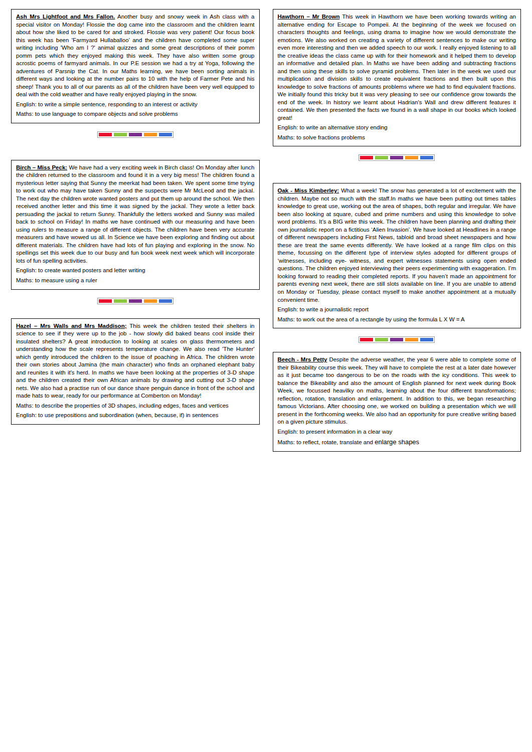Ash Mrs Lightfoot and Mrs Fallon. Another busy and snowy week in Ash class with a special visitor on Monday! Flossie the dog came into the classroom and the children learnt about how she liked to be cared for and stroked. Flossie was very patient! Our focus book this week has been 'Farmyard Hullaballoo’ and the children have completed some super writing including 'Who am I ?' animal quizzes and some great descriptions of their pomm pomm pets which they enjoyed making this week. They have also written some group acrostic poems of farmyard animals. In our P.E session we had a try at Yoga, following the adventures of Parsnip the Cat. In our Maths learning, we have been sorting animals in different ways and looking at the number pairs to 10 with the help of Farmer Pete and his sheep! Thank you to all of our parents as all of the children have been very well equipped to deal with the cold weather and have really enjoyed playing in the snow.
English: to write a simple sentence, responding to an interest or activity
Maths: to use language to compare objects and solve problems
Birch – Miss Peck: We have had a very exciting week in Birch class! On Monday after lunch the children returned to the classroom and found it in a very big mess! The children found a mysterious letter saying that Sunny the meerkat had been taken. We spent some time trying to work out who may have taken Sunny and the suspects were Mr McLeod and the jackal. The next day the children wrote wanted posters and put them up around the school. We then received another letter and this time it was signed by the jackal. They wrote a letter back persuading the jackal to return Sunny. Thankfully the letters worked and Sunny was mailed back to school on Friday! In maths we have continued with our measuring and have been using rulers to measure a range of different objects. The children have been very accurate measurers and have wowed us all. In Science we have been exploring and finding out about different materials. The children have had lots of fun playing and exploring in the snow. No spellings set this week due to our busy and fun book week next week which will incorporate lots of fun spelling activities.
English: to create wanted posters and letter writing
Maths: to measure using a ruler
Hazel – Mrs Walls and Mrs Maddison; This week the children tested their shelters in science to see if they were up to the job - how slowly did baked beans cool inside their insulated shelters? A great introduction to looking at scales on glass thermometers and understanding how the scale represents temperature change. We also read 'The Hunter' which gently introduced the children to the issue of poaching in Africa. The children wrote their own stories about Jamina (the main character) who finds an orphaned elephant baby and reunites it with it's herd. In maths we have been looking at the properties of 3-D shape and the children created their own African animals by drawing and cutting out 3-D shape nets. We also had a practise run of our dance share penguin dance in front of the school and made hats to wear, ready for our performance at Comberton on Monday!
Maths: to describe the properties of 3D shapes, including edges, faces and vertices
English: to use prepositions and subordination (when, because, if) in sentences
Hawthorn – Mr Brown This week in Hawthorn we have been working towards writing an alternative ending for Escape to Pompeii. At the beginning of the week we focused on characters thoughts and feelings, using drama to imagine how we would demonstrate the emotions. We also worked on creating a variety of different sentences to make our writing even more interesting and then we added speech to our work. I really enjoyed listening to all the creative ideas the class came up with for their homework and it helped them to develop an informative and detailed plan. In Maths we have been adding and subtracting fractions and then using these skills to solve pyramid problems. Then later in the week we used our multiplication and division skills to create equivalent fractions and then built upon this knowledge to solve fractions of amounts problems where we had to find equivalent fractions. We initially found this tricky but it was very pleasing to see our confidence grow towards the end of the week. In history we learnt about Hadrian's Wall and drew different features it contained. We then presented the facts we found in a wall shape in our books which looked great!
English: to write an alternative story ending
Maths: to solve fractions problems
Oak - Miss Kimberley: What a week! The snow has generated a lot of excitement with the children. Maybe not so much with the staff.In maths we have been putting out times tables knowledge to great use, working out the area of shapes, both regular and irregular. We have been also looking at square, cubed and prime numbers and using this knowledge to solve word problems. It’s a BIG write this week. The children have been planning and drafting their own journalistic report on a fictitious ‘Alien Invasion’. We have looked at Headlines in a range of different newspapers including First News, tabloid and broad sheet newspapers and how these are treat the same events differently. We have looked at a range film clips on this theme, focussing on the different type of interview styles adopted for different groups of ‘witnesses, including eye- witness, and expert witnesses statements using open ended questions. The children enjoyed interviewing their peers experimenting with exaggeration. I’m looking forward to reading their completed reports. If you haven’t made an appointment for parents evening next week, there are still slots available on line. If you are unable to attend on Monday or Tuesday, please contact myself to make another appointment at a mutually convenient time.
English: to write a journalistic report
Maths: to work out the area of a rectangle by using the formula L X W = A
Beech - Mrs Petty Despite the adverse weather, the year 6 were able to complete some of their Bikeability course this week. They will have to complete the rest at a later date however as it just became too dangerous to be on the roads with the icy conditions. This week to balance the Bikeability and also the amount of English planned for next week during Book Week, we focussed heavilky on maths, learning about the four different transformations; reflection, rotation, translation and enlargement. In addition to this, we began researching famous Victorians. After choosing one, we worked on building a presentation which we will present in the forthcoming weeks. We also had an opportunity for pure creative writing based on a given picture stimulus.
English: to present information in a clear way
Maths: to reflect, rotate, translate and enlarge shapes